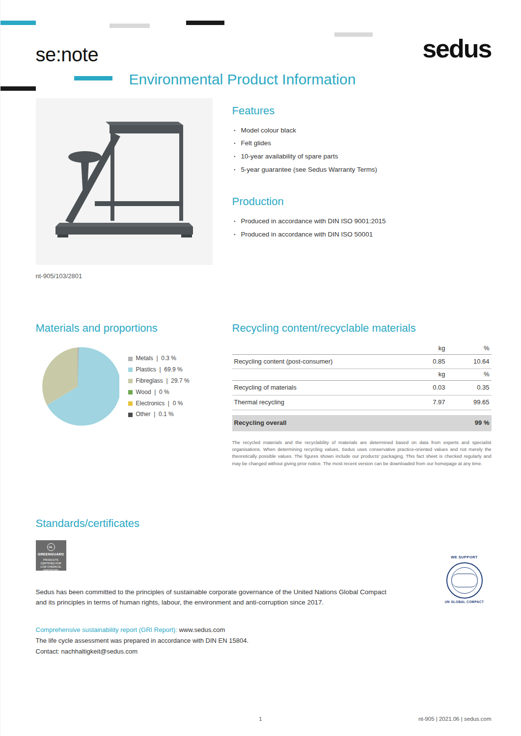se:note
sedus
Environmental Product Information
nt-905/103/2801
Features
Model colour black
Felt glides
10-year availability of spare parts
5-year guarantee (see Sedus Warranty Terms)
Production
Produced in accordance with DIN ISO 9001:2015
Produced in accordance with DIN ISO 50001
Materials and proportions
Metals | 0.3 %
Plastics | 69.9 %
Fibreglass | 29.7 %
Wood | 0 %
Electronics | 0 %
Other | 0.1 %
Recycling content/recyclable materials
| | kg | % |
| --- | --- | --- |
| Recycling content (post-consumer) | 0.85 | 10.64 |
| | kg | % |
| Recycling of materials | 0.03 | 0.35 |
| Thermal recycling | 7.97 | 99.65 |
| Recycling overall | | 99 % |
The recycled materials and the recyclability of materials are determined based on data from experts and specialist organisations. When determining recycling values, Sedus uses conservative practice-oriented values and not merely the theoretically possible values. The figures shown include our products' packaging. This fact sheet is checked regularly and may be changed without giving prior notice. The most recent version can be downloaded from our homepage at any time.
Standards/certificates
UL
GREENGUARD
PRODUCTS CERTIFIED FOR
LOW CHEMICAL EMISSIONS
UL.COM/GG
UL 2818
WE SUPPORT
UN GLOBAL COMPACT
Sedus has been committed to the principles of sustainable corporate governance of the United Nations Global Compact and its principles in terms of human rights, labour, the environment and anti-corruption since 2017.
Comprehensive sustainability report (GRI Report): www.sedus.com
The life cycle assessment was prepared in accordance with DIN EN 15804.
Contact: nachhaltigkeit@sedus.com
1 nt-905 | 2021.06 | sedus.com